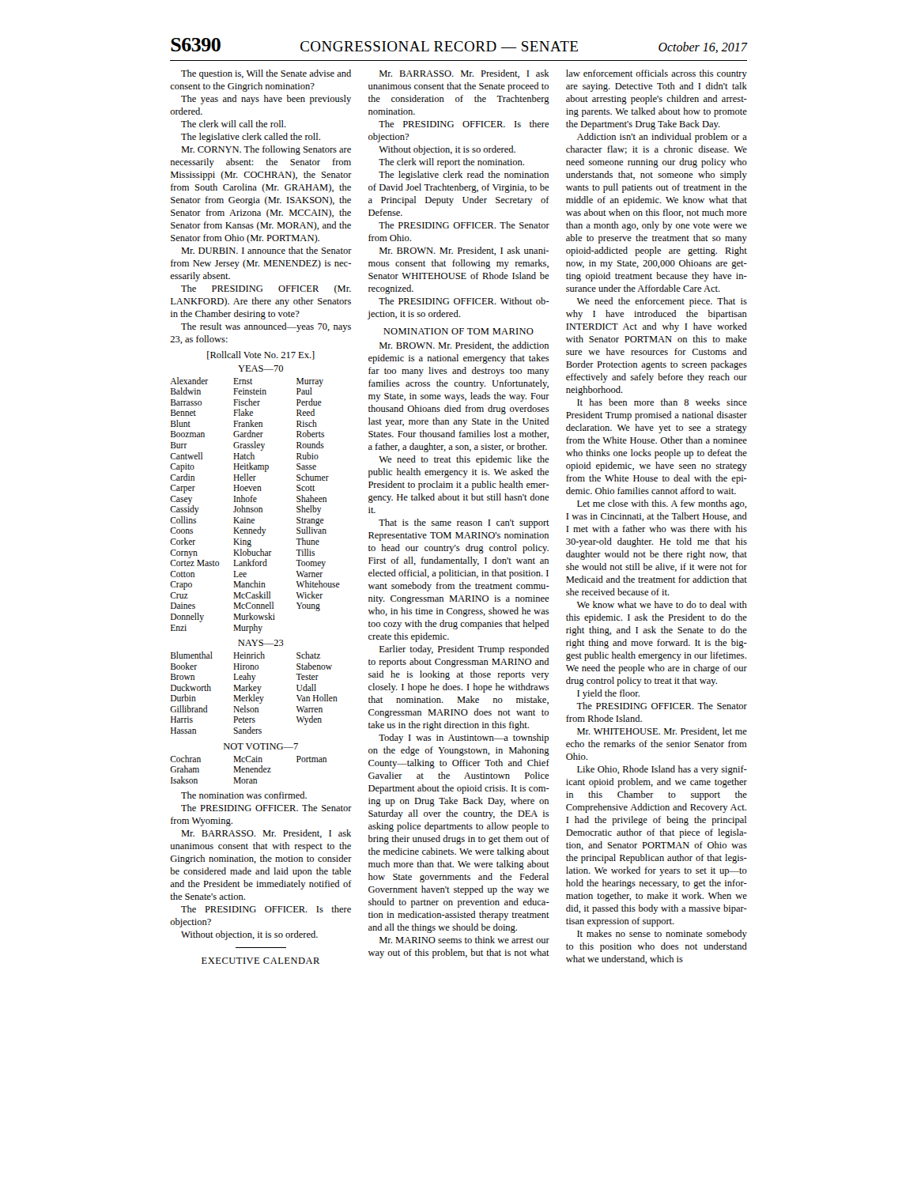S6390
CONGRESSIONAL RECORD — SENATE
October 16, 2017
The question is, Will the Senate advise and consent to the Gingrich nomination?
The yeas and nays have been previously ordered.
The clerk will call the roll.
The legislative clerk called the roll.
Mr. CORNYN. The following Senators are necessarily absent: the Senator from Mississippi (Mr. COCHRAN), the Senator from South Carolina (Mr. GRAHAM), the Senator from Georgia (Mr. ISAKSON), the Senator from Arizona (Mr. MCCAIN), the Senator from Kansas (Mr. MORAN), and the Senator from Ohio (Mr. PORTMAN).
Mr. DURBIN. I announce that the Senator from New Jersey (Mr. MENENDEZ) is necessarily absent.
The PRESIDING OFFICER (Mr. LANKFORD). Are there any other Senators in the Chamber desiring to vote?
The result was announced—yeas 70, nays 23, as follows:
[Rollcall Vote No. 217 Ex.]
YEAS—70
Alexander
Baldwin
Barrasso
Bennet
Blunt
Boozman
Burr
Cantwell
Capito
Cardin
Carper
Casey
Cassidy
Collins
Coons
Corker
Cornyn
Cortez Masto
Cotton
Crapo
Cruz
Daines
Donnelly
Enzi
Ernst
Feinstein
Fischer
Flake
Franken
Gardner
Grassley
Hatch
Heitkamp
Heller
Hoeven
Inhofe
Johnson
Kaine
Kennedy
King
Klobuchar
Lankford
Lee
Manchin
McCaskill
McConnell
Murkowski
Murphy
Murray
Paul
Perdue
Reed
Risch
Roberts
Rounds
Rubio
Sasse
Schumer
Scott
Shaheen
Shelby
Strange
Sullivan
Thune
Tillis
Toomey
Warner
Whitehouse
Wicker
Young
NAYS—23
Blumenthal
Booker
Brown
Duckworth
Durbin
Gillibrand
Harris
Hassan
Heinrich
Hirono
Leahy
Markey
Merkley
Nelson
Peters
Sanders
Schatz
Stabenow
Tester
Udall
Van Hollen
Warren
Wyden
NOT VOTING—7
Cochran
Graham
Isakson
McCain
Menendez
Moran
Portman
The nomination was confirmed.
The PRESIDING OFFICER. The Senator from Wyoming.
Mr. BARRASSO. Mr. President, I ask unanimous consent that with respect to the Gingrich nomination, the motion to consider be considered made and laid upon the table and the President be immediately notified of the Senate's action.
The PRESIDING OFFICER. Is there objection?
Without objection, it is so ordered.
EXECUTIVE CALENDAR
Mr. BARRASSO. Mr. President, I ask unanimous consent that the Senate proceed to the consideration of the Trachtenberg nomination.
The PRESIDING OFFICER. Is there objection?
Without objection, it is so ordered.
The clerk will report the nomination.
The legislative clerk read the nomination of David Joel Trachtenberg, of Virginia, to be a Principal Deputy Under Secretary of Defense.
The PRESIDING OFFICER. The Senator from Ohio.
Mr. BROWN. Mr. President, I ask unanimous consent that following my remarks, Senator WHITEHOUSE of Rhode Island be recognized.
The PRESIDING OFFICER. Without objection, it is so ordered.
NOMINATION OF TOM MARINO
Mr. BROWN. Mr. President, the addiction epidemic is a national emergency that takes far too many lives and destroys too many families across the country. Unfortunately, my State, in some ways, leads the way. Four thousand Ohioans died from drug overdoses last year, more than any State in the United States. Four thousand families lost a mother, a father, a daughter, a son, a sister, or brother.
We need to treat this epidemic like the public health emergency it is. We asked the President to proclaim it a public health emergency. He talked about it but still hasn't done it.
That is the same reason I can't support Representative TOM MARINO's nomination to head our country's drug control policy. First of all, fundamentally, I don't want an elected official, a politician, in that position. I want somebody from the treatment community. Congressman MARINO is a nominee who, in his time in Congress, showed he was too cozy with the drug companies that helped create this epidemic.
Earlier today, President Trump responded to reports about Congressman MARINO and said he is looking at those reports very closely. I hope he does. I hope he withdraws that nomination. Make no mistake, Congressman MARINO does not want to take us in the right direction in this fight.
Today I was in Austintown—a township on the edge of Youngstown, in Mahoning County—talking to Officer Toth and Chief Gavalier at the Austintown Police Department about the opioid crisis. It is coming up on Drug Take Back Day, where on Saturday all over the country, the DEA is asking police departments to allow people to bring their unused drugs in to get them out of the medicine cabinets. We were talking about much more than that. We were talking about how State governments and the Federal Government haven't stepped up the way we should to partner on prevention and education in medication-assisted therapy treatment and all the things we should be doing.
Mr. MARINO seems to think we arrest our way out of this problem, but that is not what law enforcement officials across this country are saying. Detective Toth and I didn't talk about arresting people's children and arresting parents. We talked about how to promote the Department's Drug Take Back Day.
Addiction isn't an individual problem or a character flaw; it is a chronic disease. We need someone running our drug policy who understands that, not someone who simply wants to pull patients out of treatment in the middle of an epidemic. We know what that was about when on this floor, not much more than a month ago, only by one vote were we able to preserve the treatment that so many opioid-addicted people are getting. Right now, in my State, 200,000 Ohioans are getting opioid treatment because they have insurance under the Affordable Care Act.
We need the enforcement piece. That is why I have introduced the bipartisan INTERDICT Act and why I have worked with Senator PORTMAN on this to make sure we have resources for Customs and Border Protection agents to screen packages effectively and safely before they reach our neighborhood.
It has been more than 8 weeks since President Trump promised a national disaster declaration. We have yet to see a strategy from the White House. Other than a nominee who thinks one locks people up to defeat the opioid epidemic, we have seen no strategy from the White House to deal with the epidemic. Ohio families cannot afford to wait.
Let me close with this. A few months ago, I was in Cincinnati, at the Talbert House, and I met with a father who was there with his 30-year-old daughter. He told me that his daughter would not be there right now, that she would not still be alive, if it were not for Medicaid and the treatment for addiction that she received because of it.
We know what we have to do to deal with this epidemic. I ask the President to do the right thing, and I ask the Senate to do the right thing and move forward. It is the biggest public health emergency in our lifetimes. We need the people who are in charge of our drug control policy to treat it that way.
I yield the floor.
The PRESIDING OFFICER. The Senator from Rhode Island.
Mr. WHITEHOUSE. Mr. President, let me echo the remarks of the senior Senator from Ohio.
Like Ohio, Rhode Island has a very significant opioid problem, and we came together in this Chamber to support the Comprehensive Addiction and Recovery Act. I had the privilege of being the principal Democratic author of that piece of legislation, and Senator PORTMAN of Ohio was the principal Republican author of that legislation. We worked for years to set it up—to hold the hearings necessary, to get the information together, to make it work. When we did, it passed this body with a massive bipartisan expression of support.
It makes no sense to nominate somebody to this position who does not understand what we understand, which is